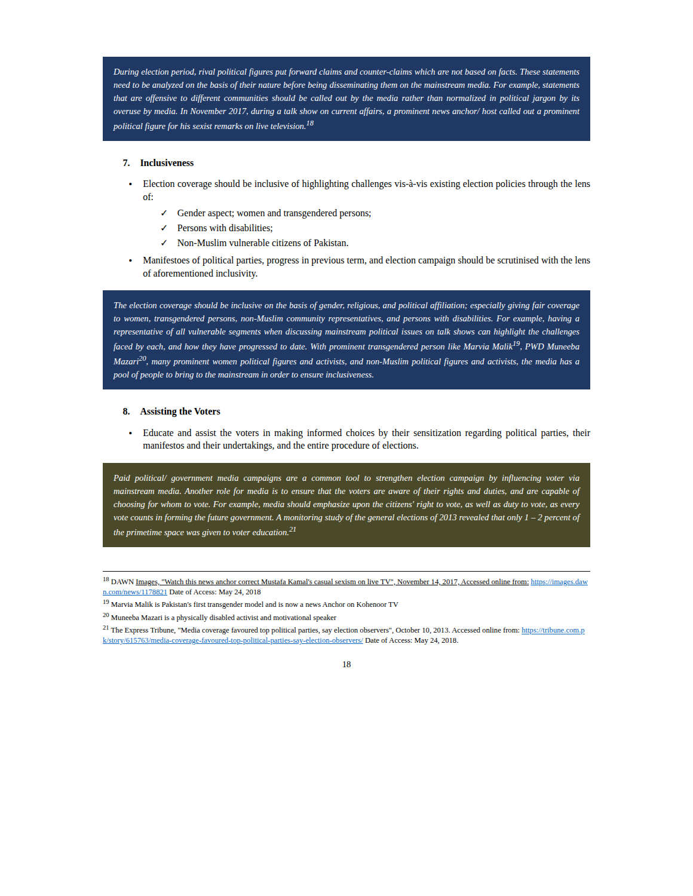During election period, rival political figures put forward claims and counter-claims which are not based on facts. These statements need to be analyzed on the basis of their nature before being disseminating them on the mainstream media. For example, statements that are offensive to different communities should be called out by the media rather than normalized in political jargon by its overuse by media. In November 2017, during a talk show on current affairs, a prominent news anchor/ host called out a prominent political figure for his sexist remarks on live television.18
7. Inclusiveness
Election coverage should be inclusive of highlighting challenges vis-à-vis existing election policies through the lens of:
Gender aspect; women and transgendered persons;
Persons with disabilities;
Non-Muslim vulnerable citizens of Pakistan.
Manifestoes of political parties, progress in previous term, and election campaign should be scrutinised with the lens of aforementioned inclusivity.
The election coverage should be inclusive on the basis of gender, religious, and political affiliation; especially giving fair coverage to women, transgendered persons, non-Muslim community representatives, and persons with disabilities. For example, having a representative of all vulnerable segments when discussing mainstream political issues on talk shows can highlight the challenges faced by each, and how they have progressed to date. With prominent transgendered person like Marvia Malik19, PWD Muneeba Mazari20, many prominent women political figures and activists, and non-Muslim political figures and activists, the media has a pool of people to bring to the mainstream in order to ensure inclusiveness.
8. Assisting the Voters
Educate and assist the voters in making informed choices by their sensitization regarding political parties, their manifestos and their undertakings, and the entire procedure of elections.
Paid political/ government media campaigns are a common tool to strengthen election campaign by influencing voter via mainstream media. Another role for media is to ensure that the voters are aware of their rights and duties, and are capable of choosing for whom to vote. For example, media should emphasize upon the citizens' right to vote, as well as duty to vote, as every vote counts in forming the future government. A monitoring study of the general elections of 2013 revealed that only 1 – 2 percent of the primetime space was given to voter education.21
18 DAWN Images, "Watch this news anchor correct Mustafa Kamal's casual sexism on live TV", November 14, 2017, Accessed online from: https://images.dawn.com/news/1178821 Date of Access: May 24, 2018
19 Marvia Malik is Pakistan's first transgender model and is now a news Anchor on Kohenoor TV
20 Muneeba Mazari is a physically disabled activist and motivational speaker
21 The Express Tribune, "Media coverage favoured top political parties, say election observers", October 10, 2013. Accessed online from: https://tribune.com.pk/story/615763/media-coverage-favoured-top-political-parties-say-election-observers/ Date of Access: May 24, 2018.
18